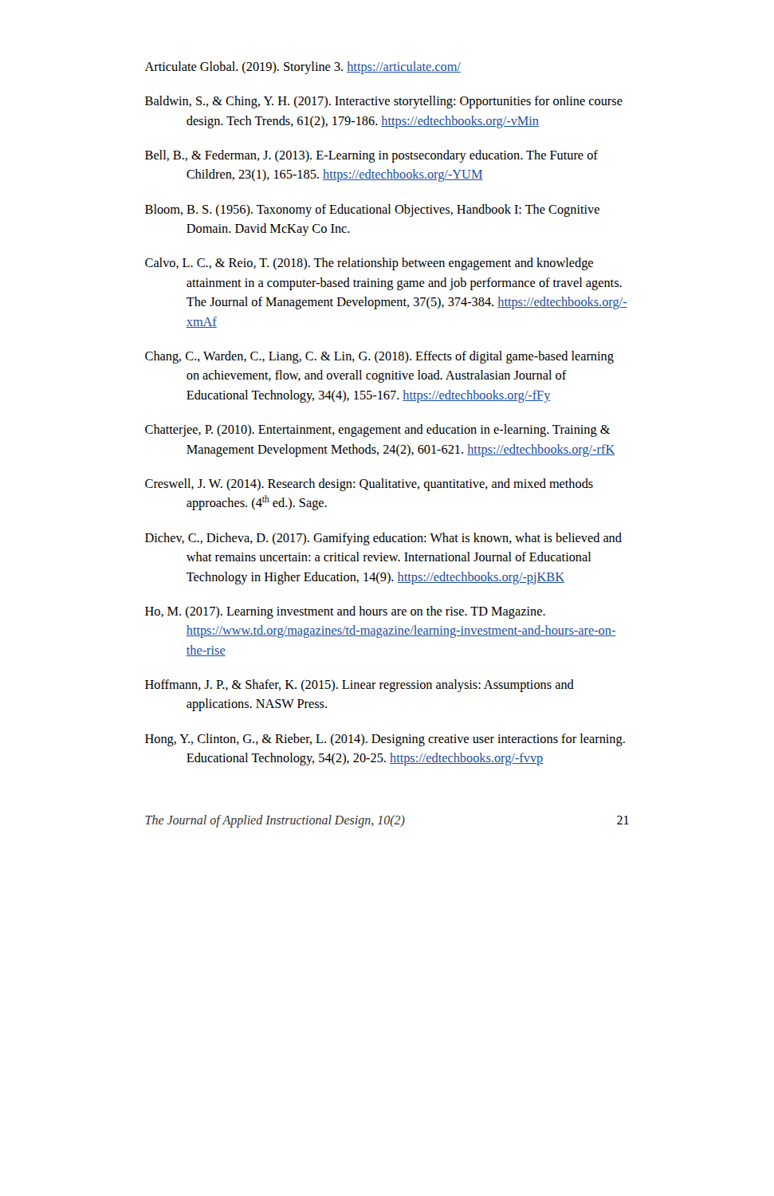Articulate Global. (2019). Storyline 3. https://articulate.com/
Baldwin, S., & Ching, Y. H. (2017). Interactive storytelling: Opportunities for online course design. Tech Trends, 61(2), 179-186. https://edtechbooks.org/-vMin
Bell, B., & Federman, J. (2013). E-Learning in postsecondary education. The Future of Children, 23(1), 165-185. https://edtechbooks.org/-YUM
Bloom, B. S. (1956). Taxonomy of Educational Objectives, Handbook I: The Cognitive Domain. David McKay Co Inc.
Calvo, L. C., & Reio, T. (2018). The relationship between engagement and knowledge attainment in a computer-based training game and job performance of travel agents. The Journal of Management Development, 37(5), 374-384. https://edtechbooks.org/-xmAf
Chang, C., Warden, C., Liang, C. & Lin, G. (2018). Effects of digital game-based learning on achievement, flow, and overall cognitive load. Australasian Journal of Educational Technology, 34(4), 155-167. https://edtechbooks.org/-fFy
Chatterjee, P. (2010). Entertainment, engagement and education in e-learning. Training & Management Development Methods, 24(2), 601-621. https://edtechbooks.org/-rfK
Creswell, J. W. (2014). Research design: Qualitative, quantitative, and mixed methods approaches. (4th ed.). Sage.
Dichev, C., Dicheva, D. (2017). Gamifying education: What is known, what is believed and what remains uncertain: a critical review. International Journal of Educational Technology in Higher Education, 14(9). https://edtechbooks.org/-pjKBK
Ho, M. (2017). Learning investment and hours are on the rise. TD Magazine. https://www.td.org/magazines/td-magazine/learning-investment-and-hours-are-on-the-rise
Hoffmann, J. P., & Shafer, K. (2015). Linear regression analysis: Assumptions and applications. NASW Press.
Hong, Y., Clinton, G., & Rieber, L. (2014). Designing creative user interactions for learning. Educational Technology, 54(2), 20-25. https://edtechbooks.org/-fvvp
The Journal of Applied Instructional Design, 10(2) 21